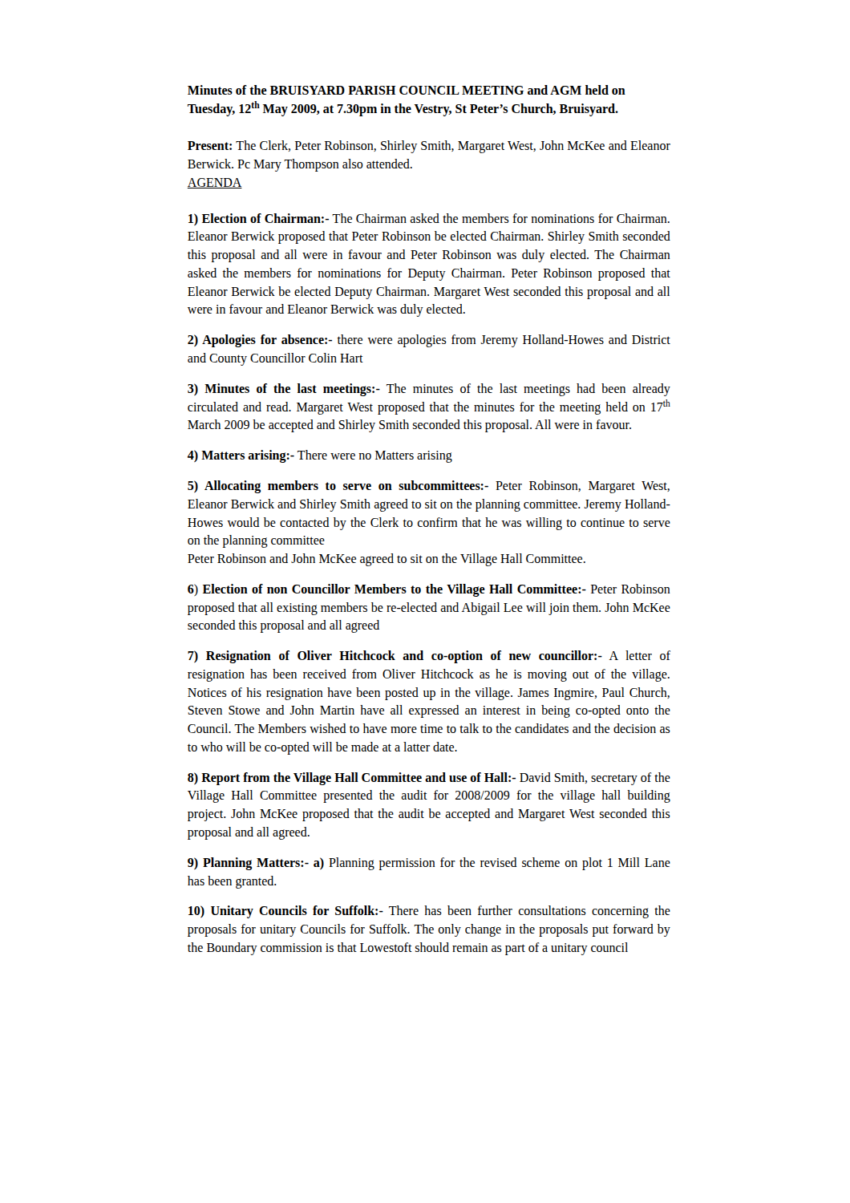Minutes of the BRUISYARD PARISH COUNCIL MEETING and AGM held on Tuesday, 12th May 2009, at 7.30pm in the Vestry, St Peter’s Church, Bruisyard.
Present: The Clerk, Peter Robinson, Shirley Smith, Margaret West, John McKee and Eleanor Berwick. Pc Mary Thompson also attended.
AGENDA
1) Election of Chairman:- The Chairman asked the members for nominations for Chairman. Eleanor Berwick proposed that Peter Robinson be elected Chairman. Shirley Smith seconded this proposal and all were in favour and Peter Robinson was duly elected. The Chairman asked the members for nominations for Deputy Chairman. Peter Robinson proposed that Eleanor Berwick be elected Deputy Chairman. Margaret West seconded this proposal and all were in favour and Eleanor Berwick was duly elected.
2) Apologies for absence:- there were apologies from Jeremy Holland-Howes and District and County Councillor Colin Hart
3) Minutes of the last meetings:- The minutes of the last meetings had been already circulated and read. Margaret West proposed that the minutes for the meeting held on 17th March 2009 be accepted and Shirley Smith seconded this proposal. All were in favour.
4) Matters arising:- There were no Matters arising
5) Allocating members to serve on subcommittees:- Peter Robinson, Margaret West, Eleanor Berwick and Shirley Smith agreed to sit on the planning committee. Jeremy Holland-Howes would be contacted by the Clerk to confirm that he was willing to continue to serve on the planning committee
Peter Robinson and John McKee agreed to sit on the Village Hall Committee.
6) Election of non Councillor Members to the Village Hall Committee:- Peter Robinson proposed that all existing members be re-elected and Abigail Lee will join them. John McKee seconded this proposal and all agreed
7) Resignation of Oliver Hitchcock and co-option of new councillor:- A letter of resignation has been received from Oliver Hitchcock as he is moving out of the village. Notices of his resignation have been posted up in the village. James Ingmire, Paul Church, Steven Stowe and John Martin have all expressed an interest in being co-opted onto the Council. The Members wished to have more time to talk to the candidates and the decision as to who will be co-opted will be made at a latter date.
8) Report from the Village Hall Committee and use of Hall:- David Smith, secretary of the Village Hall Committee presented the audit for 2008/2009 for the village hall building project. John McKee proposed that the audit be accepted and Margaret West seconded this proposal and all agreed.
9) Planning Matters:- a) Planning permission for the revised scheme on plot 1 Mill Lane has been granted.
10) Unitary Councils for Suffolk:- There has been further consultations concerning the proposals for unitary Councils for Suffolk. The only change in the proposals put forward by the Boundary commission is that Lowestoft should remain as part of a unitary council